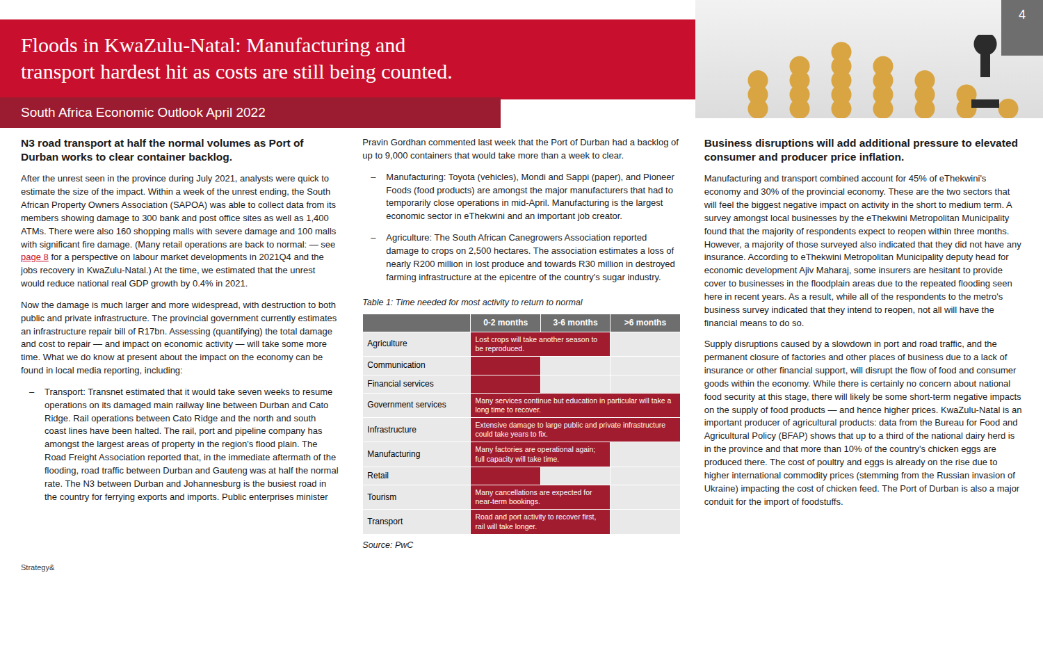4
Floods in KwaZulu-Natal: Manufacturing and
transport hardest hit as costs are still being counted.
South Africa Economic Outlook April 2022
N3 road transport at half the normal volumes as Port of Durban works to clear container backlog.
After the unrest seen in the province during July 2021, analysts were quick to estimate the size of the impact. Within a week of the unrest ending, the South African Property Owners Association (SAPOA) was able to collect data from its members showing damage to 300 bank and post office sites as well as 1,400 ATMs. There were also 160 shopping malls with severe damage and 100 malls with significant fire damage. (Many retail operations are back to normal: — see page 8 for a perspective on labour market developments in 2021Q4 and the jobs recovery in KwaZulu-Natal.) At the time, we estimated that the unrest would reduce national real GDP growth by 0.4% in 2021.
Now the damage is much larger and more widespread, with destruction to both public and private infrastructure. The provincial government currently estimates an infrastructure repair bill of R17bn. Assessing (quantifying) the total damage and cost to repair — and impact on economic activity — will take some more time. What we do know at present about the impact on the economy can be found in local media reporting, including:
Transport: Transnet estimated that it would take seven weeks to resume operations on its damaged main railway line between Durban and Cato Ridge. Rail operations between Cato Ridge and the north and south coast lines have been halted. The rail, port and pipeline company has amongst the largest areas of property in the region's flood plain. The Road Freight Association reported that, in the immediate aftermath of the flooding, road traffic between Durban and Gauteng was at half the normal rate. The N3 between Durban and Johannesburg is the busiest road in the country for ferrying exports and imports. Public enterprises minister
Pravin Gordhan commented last week that the Port of Durban had a backlog of up to 9,000 containers that would take more than a week to clear.
Manufacturing: Toyota (vehicles), Mondi and Sappi (paper), and Pioneer Foods (food products) are amongst the major manufacturers that had to temporarily close operations in mid-April. Manufacturing is the largest economic sector in eThekwini and an important job creator.
Agriculture: The South African Canegrowers Association reported damage to crops on 2,500 hectares. The association estimates a loss of nearly R200 million in lost produce and towards R30 million in destroyed farming infrastructure at the epicentre of the country's sugar industry.
Table 1: Time needed for most activity to return to normal
| | 0-2 months | 3-6 months | >6 months |
| --- | --- | --- | --- |
| Agriculture | Lost crops will take another season to be reproduced. | |
| Communication | | | |
| Financial services | | | |
| Government services | Many services continue but education in particular will take a long time to recover. |
| Infrastructure | Extensive damage to large public and private infrastructure could take years to fix. |
| Manufacturing | Many factories are operational again; full capacity will take time. | |
| Retail | | | |
| Tourism | Many cancellations are expected for near-term bookings. | |
| Transport | Road and port activity to recover first, rail will take longer. | |
Source: PwC
Business disruptions will add additional pressure to elevated consumer and producer price inflation.
Manufacturing and transport combined account for 45% of eThekwini's economy and 30% of the provincial economy. These are the two sectors that will feel the biggest negative impact on activity in the short to medium term. A survey amongst local businesses by the eThekwini Metropolitan Municipality found that the majority of respondents expect to reopen within three months. However, a majority of those surveyed also indicated that they did not have any insurance. According to eThekwini Metropolitan Municipality deputy head for economic development Ajiv Maharaj, some insurers are hesitant to provide cover to businesses in the floodplain areas due to the repeated flooding seen here in recent years. As a result, while all of the respondents to the metro's business survey indicated that they intend to reopen, not all will have the financial means to do so.
Supply disruptions caused by a slowdown in port and road traffic, and the permanent closure of factories and other places of business due to a lack of insurance or other financial support, will disrupt the flow of food and consumer goods within the economy. While there is certainly no concern about national food security at this stage, there will likely be some short-term negative impacts on the supply of food products — and hence higher prices. KwaZulu-Natal is an important producer of agricultural products: data from the Bureau for Food and Agricultural Policy (BFAP) shows that up to a third of the national dairy herd is in the province and that more than 10% of the country's chicken eggs are produced there. The cost of poultry and eggs is already on the rise due to higher international commodity prices (stemming from the Russian invasion of Ukraine) impacting the cost of chicken feed. The Port of Durban is also a major conduit for the import of foodstuffs.
Strategy&